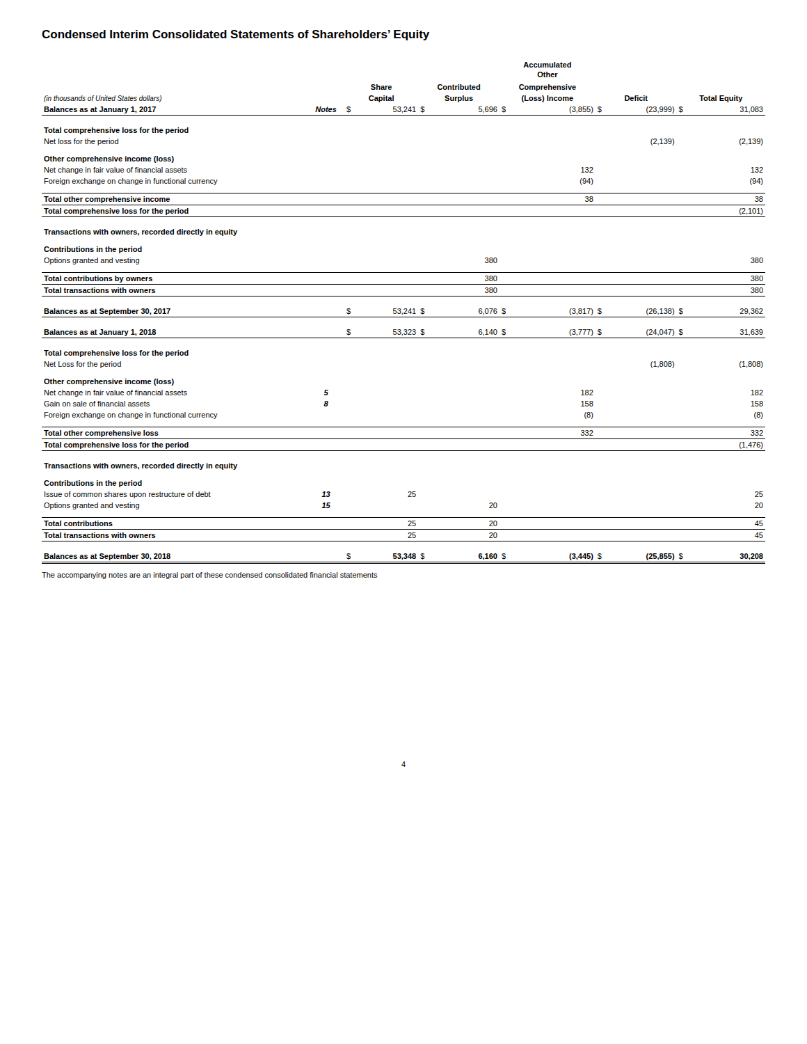Condensed Interim Consolidated Statements of Shareholders’ Equity
| | | | | Accumulated Other | | |
| | | Share | Contributed | Comprehensive | | |
| (in thousands of United States dollars) | | Capital | Surplus | (Loss) Income | Deficit | Total Equity |
| Balances as at January 1, 2017 | Notes | $ | 53,241 | $ | 5,696 | $ | (3,855) | $ | (23,999) | $ | 31,083 |
| Total comprehensive loss for the period | | | | | | | | | | | |
| Net loss for the period | | | | | | | | | (2,139) | | (2,139) |
| Other comprehensive income (loss) | | | | | | | | | | | |
| Net change in fair value of financial assets | | | | | | | 132 | | | | 132 |
| Foreign exchange on change in functional currency | | | | | | | (94) | | | | (94) |
| Total other comprehensive income | | | | | | | 38 | | | | 38 |
| Total comprehensive loss for the period | | | | | | | | | | | (2,101) |
| Transactions with owners, recorded directly in equity | | | | | | | | | | | |
| Contributions in the period | | | | | | | | | | | |
| Options granted and vesting | | | | | 380 | | | | | | 380 |
| Total contributions by owners | | | | | 380 | | | | | | 380 |
| Total transactions with owners | | | | | 380 | | | | | | 380 |
| Balances as at September 30, 2017 | | $ | 53,241 | $ | 6,076 | $ | (3,817) | $ | (26,138) | $ | 29,362 |
| Balances as at January 1, 2018 | | $ | 53,323 | $ | 6,140 | $ | (3,777) | $ | (24,047) | $ | 31,639 |
| Total comprehensive loss for the period | | | | | | | | | | | |
| Net Loss for the period | | | | | | | | | (1,808) | | (1,808) |
| Other comprehensive income (loss) | | | | | | | | | | | |
| Net change in fair value of financial assets | 5 | | | | | | 182 | | | | 182 |
| Gain on sale of financial assets | 8 | | | | | | 158 | | | | 158 |
| Foreign exchange on change in functional currency | | | | | | | (8) | | | | (8) |
| Total other comprehensive loss | | | | | | | 332 | | | | 332 |
| Total comprehensive loss for the period | | | | | | | | | | | (1,476) |
| Transactions with owners, recorded directly in equity | | | | | | | | | | | |
| Contributions in the period | | | | | | | | | | | |
| Issue of common shares upon restructure of debt | 13 | | 25 | | | | | | | | 25 |
| Options granted and vesting | 15 | | | | 20 | | | | | | 20 |
| Total contributions | | | 25 | | 20 | | | | | | 45 |
| Total transactions with owners | | | 25 | | 20 | | | | | | 45 |
| Balances as at September 30, 2018 | | $ | 53,348 | $ | 6,160 | $ | (3,445) | $ | (25,855) | $ | 30,208 |
The accompanying notes are an integral part of these condensed consolidated financial statements
4